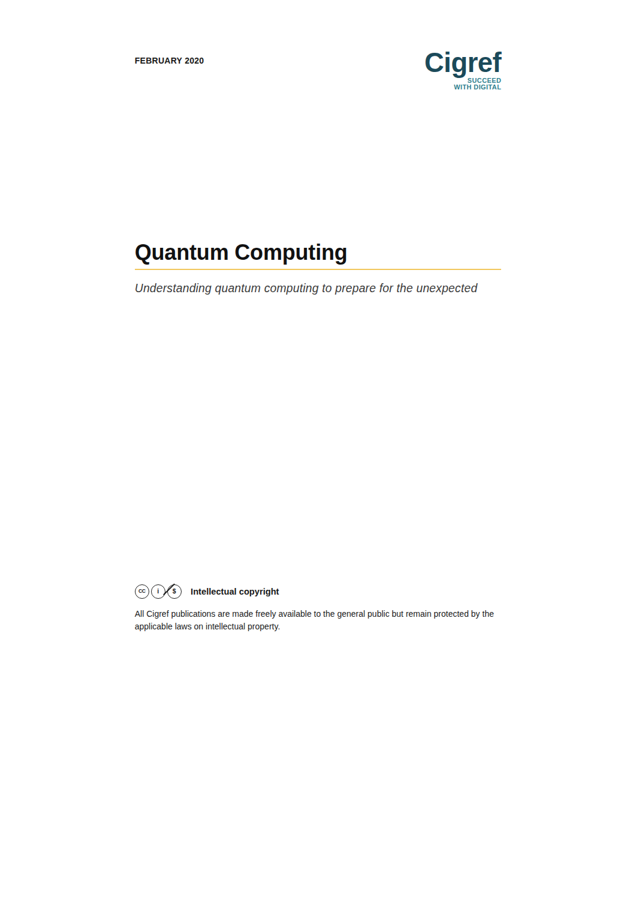FEBRUARY 2020
Cigref Succeed with digital
Quantum Computing
Understanding quantum computing to prepare for the unexpected
CC i $ Intellectual copyright
All Cigref publications are made freely available to the general public but remain protected by the applicable laws on intellectual property.